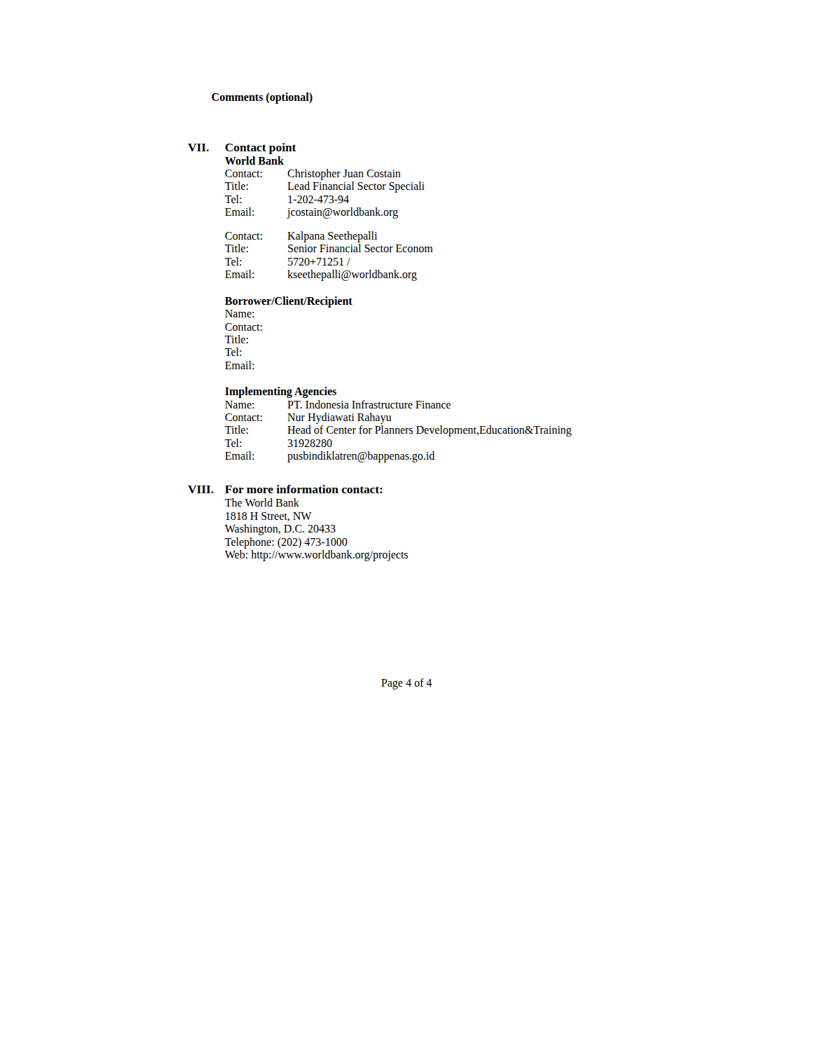Comments (optional)
VII. Contact point
World Bank
| Contact: | Christopher Juan Costain |
| Title: | Lead Financial Sector Speciali |
| Tel: | 1-202-473-94 |
| Email: | jcostain@worldbank.org |
| Contact: | Kalpana Seethepalli |
| Title: | Senior Financial Sector Econom |
| Tel: | 5720+71251 / |
| Email: | kseethepalli@worldbank.org |
Borrower/Client/Recipient
| Name: | |
| Contact: | |
| Title: | |
| Tel: | |
| Email: | |
Implementing Agencies
| Name: | PT. Indonesia Infrastructure Finance |
| Contact: | Nur Hydiawati Rahayu |
| Title: | Head of Center for Planners Development,Education&Training |
| Tel: | 31928280 |
| Email: | pusbindiklatren@bappenas.go.id |
VIII. For more information contact:
The World Bank
1818 H Street, NW
Washington, D.C. 20433
Telephone: (202) 473-1000
Web: http://www.worldbank.org/projects
Page 4 of 4